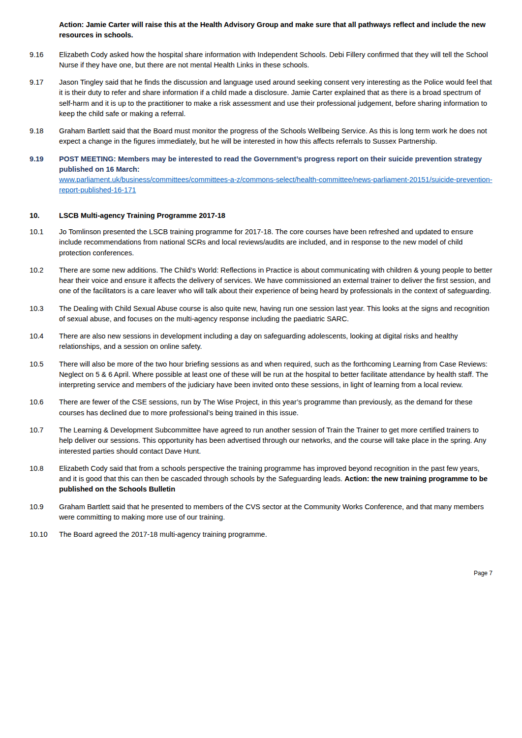Action: Jamie Carter will raise this at the Health Advisory Group and make sure that all pathways reflect and include the new resources in schools.
9.16
Elizabeth Cody asked how the hospital share information with Independent Schools. Debi Fillery confirmed that they will tell the School Nurse if they have one, but there are not mental Health Links in these schools.
9.17
Jason Tingley said that he finds the discussion and language used around seeking consent very interesting as the Police would feel that it is their duty to refer and share information if a child made a disclosure. Jamie Carter explained that as there is a broad spectrum of self-harm and it is up to the practitioner to make a risk assessment and use their professional judgement, before sharing information to keep the child safe or making a referral.
9.18
Graham Bartlett said that the Board must monitor the progress of the Schools Wellbeing Service. As this is long term work he does not expect a change in the figures immediately, but he will be interested in how this affects referrals to Sussex Partnership.
9.19
POST MEETING: Members may be interested to read the Government’s progress report on their suicide prevention strategy published on 16 March:
www.parliament.uk/business/committees/committees-a-z/commons-select/health-committee/news-parliament-20151/suicide-prevention-report-published-16-171
10.
LSCB Multi-agency Training Programme 2017-18
10.1
Jo Tomlinson presented the LSCB training programme for 2017-18. The core courses have been refreshed and updated to ensure include recommendations from national SCRs and local reviews/audits are included, and in response to the new model of child protection conferences.
10.2
There are some new additions. The Child’s World: Reflections in Practice is about communicating with children & young people to better hear their voice and ensure it affects the delivery of services. We have commissioned an external trainer to deliver the first session, and one of the facilitators is a care leaver who will talk about their experience of being heard by professionals in the context of safeguarding.
10.3
The Dealing with Child Sexual Abuse course is also quite new, having run one session last year. This looks at the signs and recognition of sexual abuse, and focuses on the multi-agency response including the paediatric SARC.
10.4
There are also new sessions in development including a day on safeguarding adolescents, looking at digital risks and healthy relationships, and a session on online safety.
10.5
There will also be more of the two hour briefing sessions as and when required, such as the forthcoming Learning from Case Reviews: Neglect on 5 & 6 April. Where possible at least one of these will be run at the hospital to better facilitate attendance by health staff. The interpreting service and members of the judiciary have been invited onto these sessions, in light of learning from a local review.
10.6
There are fewer of the CSE sessions, run by The Wise Project, in this year’s programme than previously, as the demand for these courses has declined due to more professional’s being trained in this issue.
10.7
The Learning & Development Subcommittee have agreed to run another session of Train the Trainer to get more certified trainers to help deliver our sessions. This opportunity has been advertised through our networks, and the course will take place in the spring. Any interested parties should contact Dave Hunt.
10.8
Elizabeth Cody said that from a schools perspective the training programme has improved beyond recognition in the past few years, and it is good that this can then be cascaded through schools by the Safeguarding leads. Action: the new training programme to be published on the Schools Bulletin
10.9
Graham Bartlett said that he presented to members of the CVS sector at the Community Works Conference, and that many members were committing to making more use of our training.
10.10
The Board agreed the 2017-18 multi-agency training programme.
Page 7